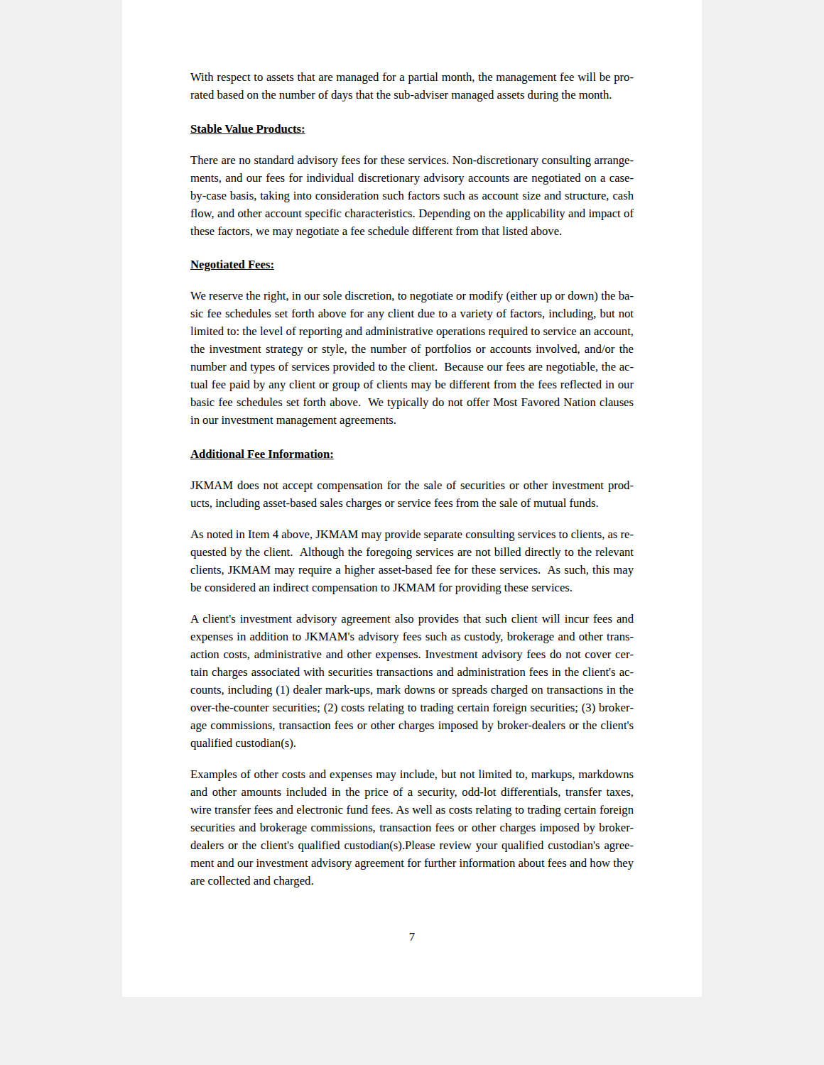With respect to assets that are managed for a partial month, the management fee will be pro-rated based on the number of days that the sub-adviser managed assets during the month.
Stable Value Products:
There are no standard advisory fees for these services. Non-discretionary consulting arrangements, and our fees for individual discretionary advisory accounts are negotiated on a case-by-case basis, taking into consideration such factors such as account size and structure, cash flow, and other account specific characteristics. Depending on the applicability and impact of these factors, we may negotiate a fee schedule different from that listed above.
Negotiated Fees:
We reserve the right, in our sole discretion, to negotiate or modify (either up or down) the basic fee schedules set forth above for any client due to a variety of factors, including, but not limited to: the level of reporting and administrative operations required to service an account, the investment strategy or style, the number of portfolios or accounts involved, and/or the number and types of services provided to the client. Because our fees are negotiable, the actual fee paid by any client or group of clients may be different from the fees reflected in our basic fee schedules set forth above. We typically do not offer Most Favored Nation clauses in our investment management agreements.
Additional Fee Information:
JKMAM does not accept compensation for the sale of securities or other investment products, including asset-based sales charges or service fees from the sale of mutual funds.
As noted in Item 4 above, JKMAM may provide separate consulting services to clients, as requested by the client. Although the foregoing services are not billed directly to the relevant clients, JKMAM may require a higher asset-based fee for these services. As such, this may be considered an indirect compensation to JKMAM for providing these services.
A client's investment advisory agreement also provides that such client will incur fees and expenses in addition to JKMAM's advisory fees such as custody, brokerage and other transaction costs, administrative and other expenses. Investment advisory fees do not cover certain charges associated with securities transactions and administration fees in the client's accounts, including (1) dealer mark-ups, mark downs or spreads charged on transactions in the over-the-counter securities; (2) costs relating to trading certain foreign securities; (3) brokerage commissions, transaction fees or other charges imposed by broker-dealers or the client's qualified custodian(s).
Examples of other costs and expenses may include, but not limited to, markups, markdowns and other amounts included in the price of a security, odd-lot differentials, transfer taxes, wire transfer fees and electronic fund fees. As well as costs relating to trading certain foreign securities and brokerage commissions, transaction fees or other charges imposed by broker-dealers or the client's qualified custodian(s).Please review your qualified custodian's agreement and our investment advisory agreement for further information about fees and how they are collected and charged.
7